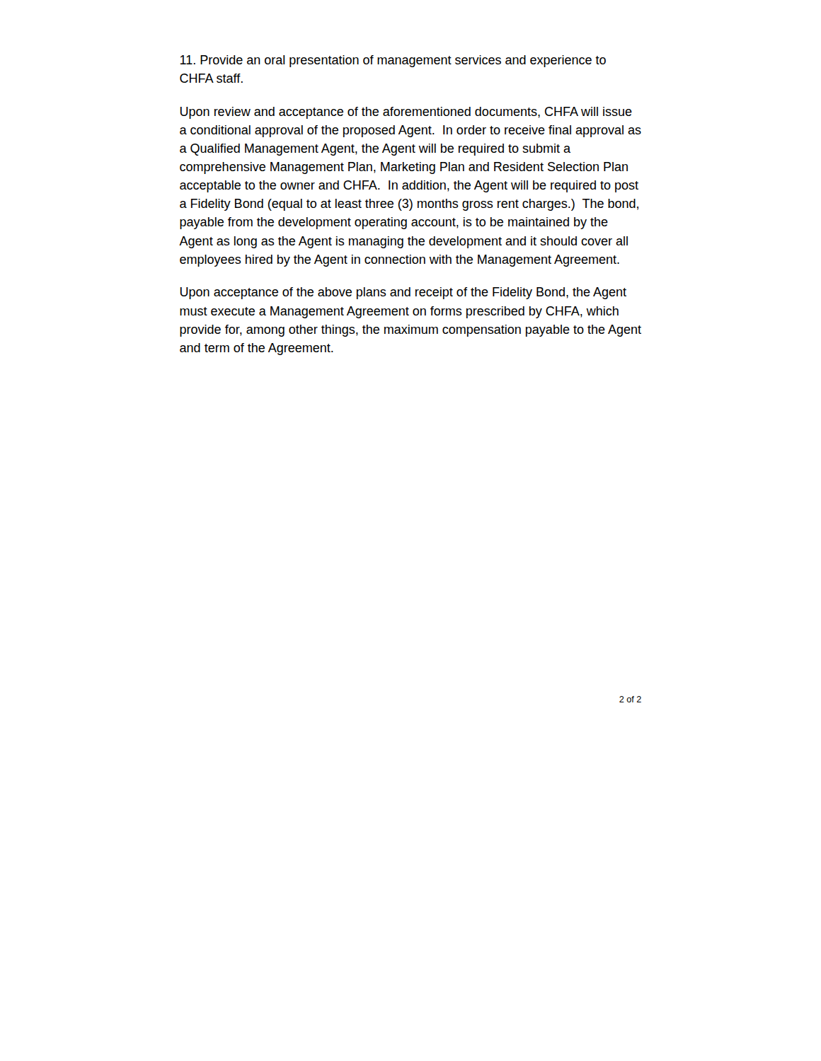11. Provide an oral presentation of management services and experience to CHFA staff.
Upon review and acceptance of the aforementioned documents, CHFA will issue a conditional approval of the proposed Agent. In order to receive final approval as a Qualified Management Agent, the Agent will be required to submit a comprehensive Management Plan, Marketing Plan and Resident Selection Plan acceptable to the owner and CHFA. In addition, the Agent will be required to post a Fidelity Bond (equal to at least three (3) months gross rent charges.) The bond, payable from the development operating account, is to be maintained by the Agent as long as the Agent is managing the development and it should cover all employees hired by the Agent in connection with the Management Agreement.
Upon acceptance of the above plans and receipt of the Fidelity Bond, the Agent must execute a Management Agreement on forms prescribed by CHFA, which provide for, among other things, the maximum compensation payable to the Agent and term of the Agreement.
2 of 2